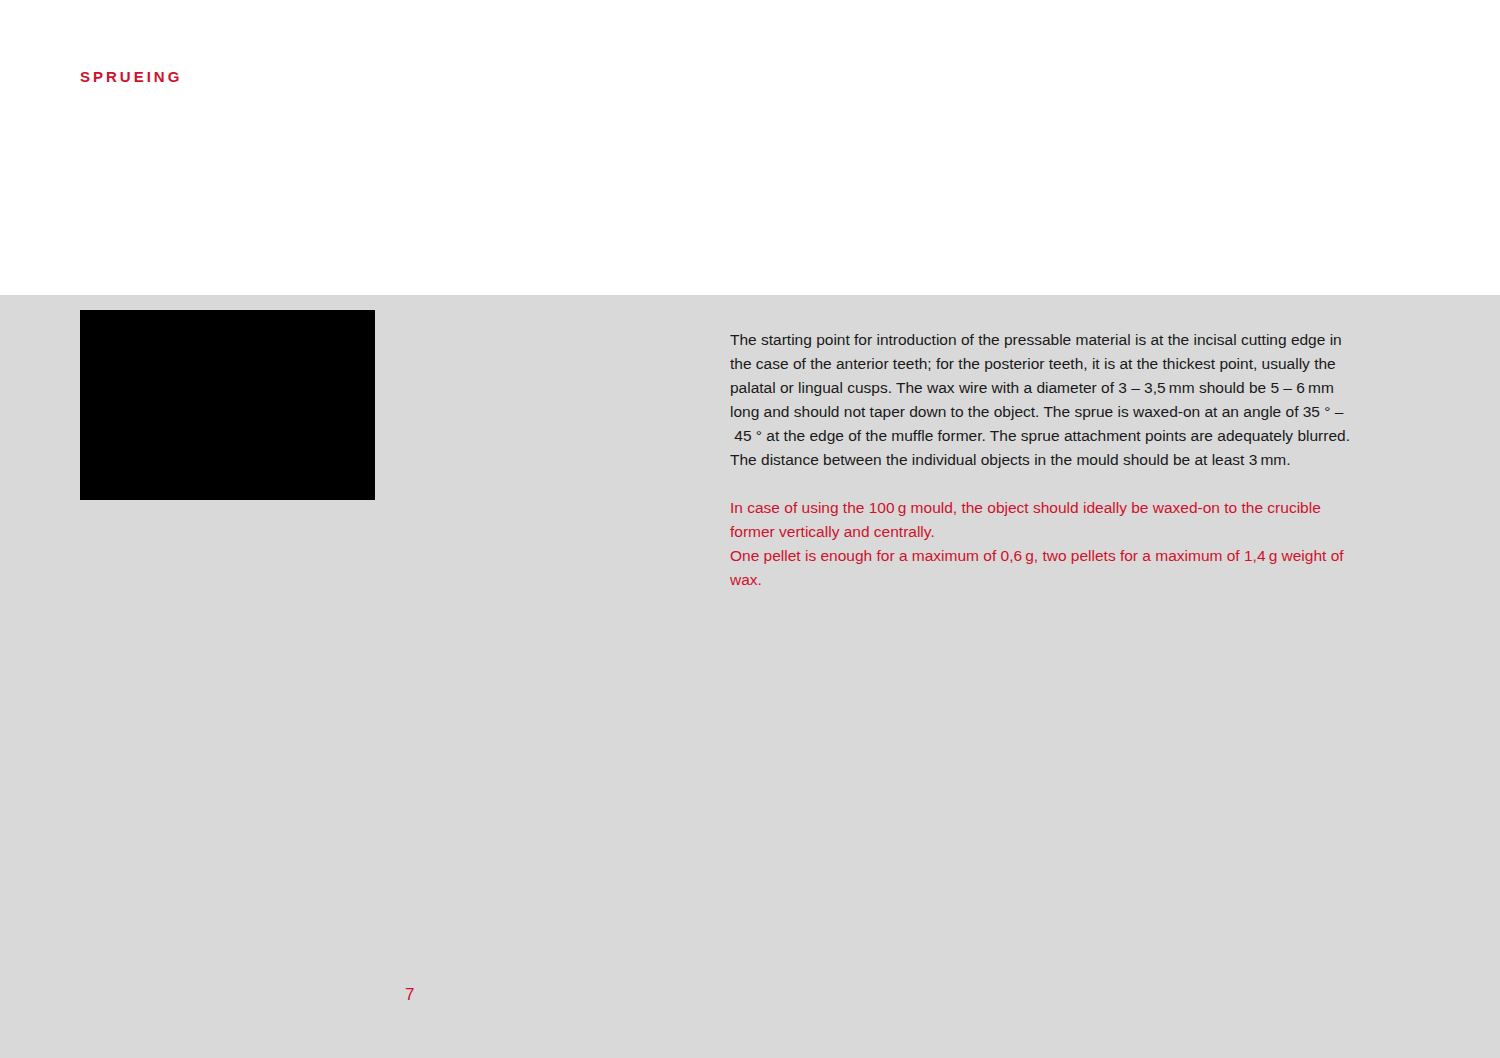Sprueing
The starting point for introduction of the pressable material is at the incisal cutting edge in the case of the anterior teeth; for the posterior teeth, it is at the thickest point, usually the palatal or lingual cusps. The wax wire with a diameter of 3 – 3,5 mm should be 5 – 6 mm long and should not taper down to the object. The sprue is waxed-on at an angle of 35 ° – 45 ° at the edge of the muffle former. The sprue attachment points are adequately blurred. The distance between the individual objects in the mould should be at least 3 mm.
In case of using the 100 g mould, the object should ideally be waxed-on to the crucible former vertically and centrally.
One pellet is enough for a maximum of 0,6 g, two pellets for a maximum of 1,4 g weight of wax.
7